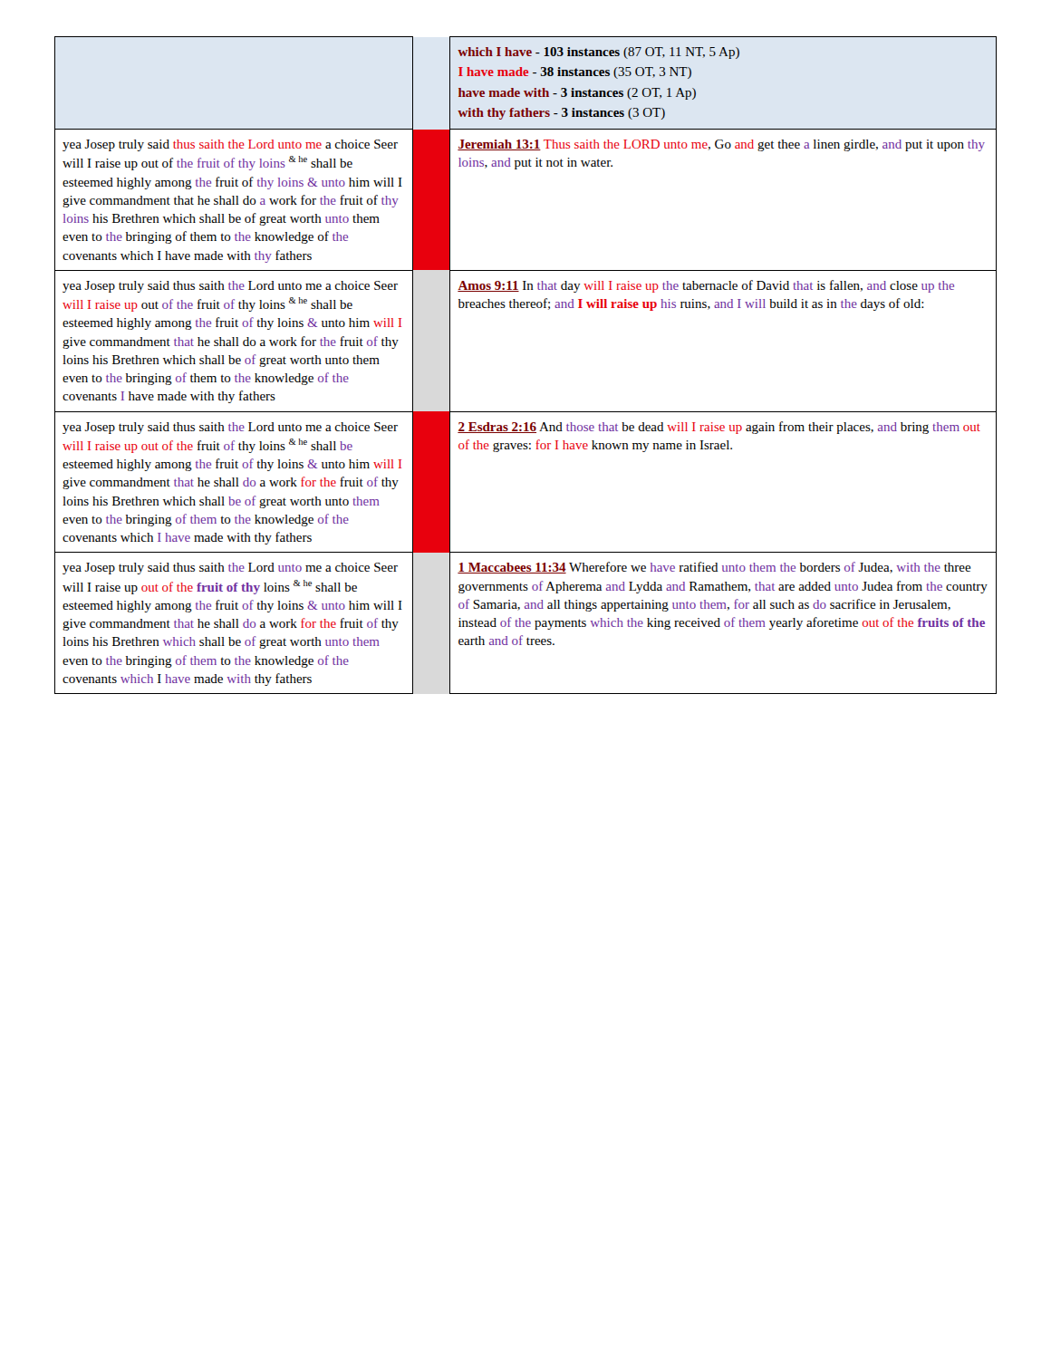| | | which I have - 103 instances (87 OT, 11 NT, 5 Ap) I have made - 38 instances (35 OT, 3 NT) have made with - 3 instances (2 OT, 1 Ap) with thy fathers - 3 instances (3 OT) |
| yea Josep truly said thus saith the Lord unto me a choice Seer will I raise up out of the fruit of thy loins & he shall be esteemed highly among the fruit of thy loins & unto him will I give commandment that he shall do a work for the fruit of thy loins his Brethren which shall be of great worth unto them even to the bringing of them to the knowledge of the covenants which I have made with thy fathers | | Jeremiah 13:1 Thus saith the LORD unto me , Go and get thee a linen girdle, and put it upon thy loins , and put it not in water. |
| yea Josep truly said thus saith the Lord unto me a choice Seer will I raise up out of the fruit of thy loins & he shall be esteemed highly among the fruit of thy loins & unto him will I give commandment that he shall do a work for the fruit of thy loins his Brethren which shall be of great worth unto them even to the bringing of them to the knowledge of the covenants I have made with thy fathers | | Amos 9:11 In that day will I raise up the tabernacle of David that is fallen, and close up the breaches thereof; and I will raise up his ruins, and I will build it as in the days of old: |
| yea Josep truly said thus saith the Lord unto me a choice Seer will I raise up out of the fruit of thy loins & he shall be esteemed highly among the fruit of thy loins & unto him will I give commandment that he shall do a work for the fruit of thy loins his Brethren which shall be of great worth unto them even to the bringing of them to the knowledge of the covenants which I have made with thy fathers | | 2 Esdras 2:16 And those that be dead will I raise up again from their places, and bring them out of the graves: for I have known my name in Israel. |
| yea Josep truly said thus saith the Lord unto me a choice Seer will I raise up out of the fruit of thy loins & he shall be esteemed highly among the fruit of thy loins & unto him will I give commandment that he shall do a work for the fruit of thy loins his Brethren which shall be of great worth unto them even to the bringing of them to the knowledge of the covenants which I have made with thy fathers | | 1 Maccabees 11:34 Wherefore we have ratified unto them the borders of Judea, with the three governments of Apherema and Lydda and Ramathem, that are added unto Judea from the country of Samaria, and all things appertaining unto them , for all such as do sacrifice in Jerusalem, instead of the payments which the king received of them yearly aforetime out of the fruits of the earth and of trees. |